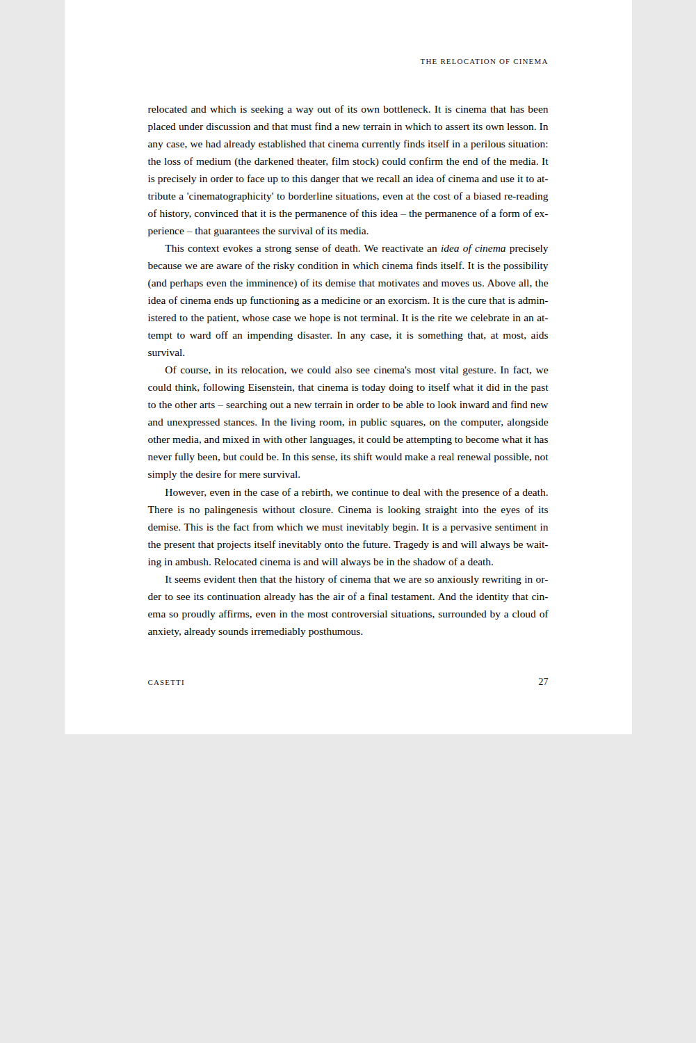The Relocation of Cinema
relocated and which is seeking a way out of its own bottleneck. It is cinema that has been placed under discussion and that must find a new terrain in which to assert its own lesson. In any case, we had already established that cinema currently finds itself in a perilous situation: the loss of medium (the darkened theater, film stock) could confirm the end of the media. It is precisely in order to face up to this danger that we recall an idea of cinema and use it to attribute a 'cinematographicity' to borderline situations, even at the cost of a biased re-reading of history, convinced that it is the permanence of this idea – the permanence of a form of experience – that guarantees the survival of its media.
This context evokes a strong sense of death. We reactivate an idea of cinema precisely because we are aware of the risky condition in which cinema finds itself. It is the possibility (and perhaps even the imminence) of its demise that motivates and moves us. Above all, the idea of cinema ends up functioning as a medicine or an exorcism. It is the cure that is administered to the patient, whose case we hope is not terminal. It is the rite we celebrate in an attempt to ward off an impending disaster. In any case, it is something that, at most, aids survival.
Of course, in its relocation, we could also see cinema's most vital gesture. In fact, we could think, following Eisenstein, that cinema is today doing to itself what it did in the past to the other arts – searching out a new terrain in order to be able to look inward and find new and unexpressed stances. In the living room, in public squares, on the computer, alongside other media, and mixed in with other languages, it could be attempting to become what it has never fully been, but could be. In this sense, its shift would make a real renewal possible, not simply the desire for mere survival.
However, even in the case of a rebirth, we continue to deal with the presence of a death. There is no palingenesis without closure. Cinema is looking straight into the eyes of its demise. This is the fact from which we must inevitably begin. It is a pervasive sentiment in the present that projects itself inevitably onto the future. Tragedy is and will always be waiting in ambush. Relocated cinema is and will always be in the shadow of a death.
It seems evident then that the history of cinema that we are so anxiously rewriting in order to see its continuation already has the air of a final testament. And the identity that cinema so proudly affirms, even in the most controversial situations, surrounded by a cloud of anxiety, already sounds irremediably posthumous.
Casetti 27